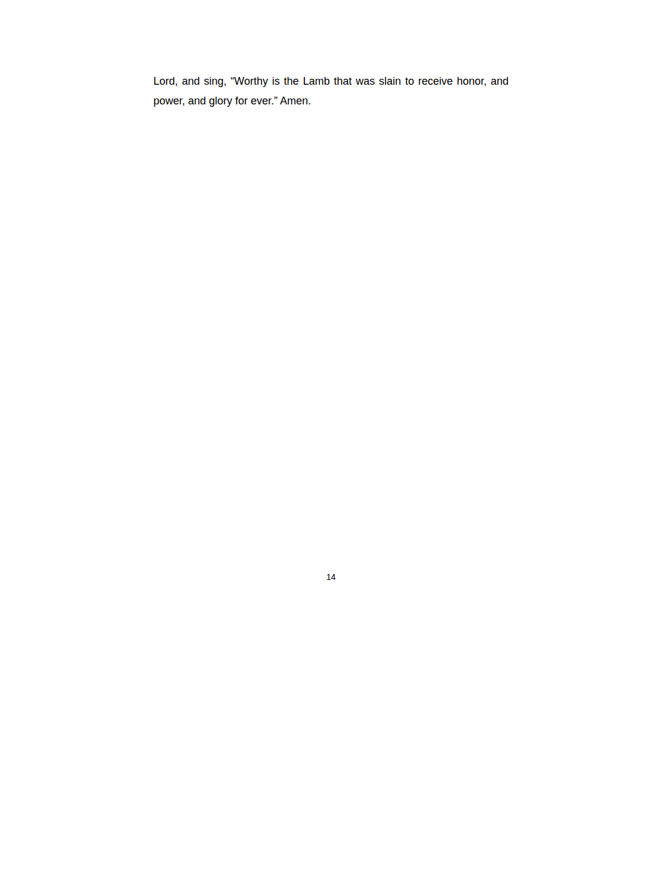Lord, and sing, “Worthy is the Lamb that was slain to receive honor, and power, and glory for ever.” Amen.
14